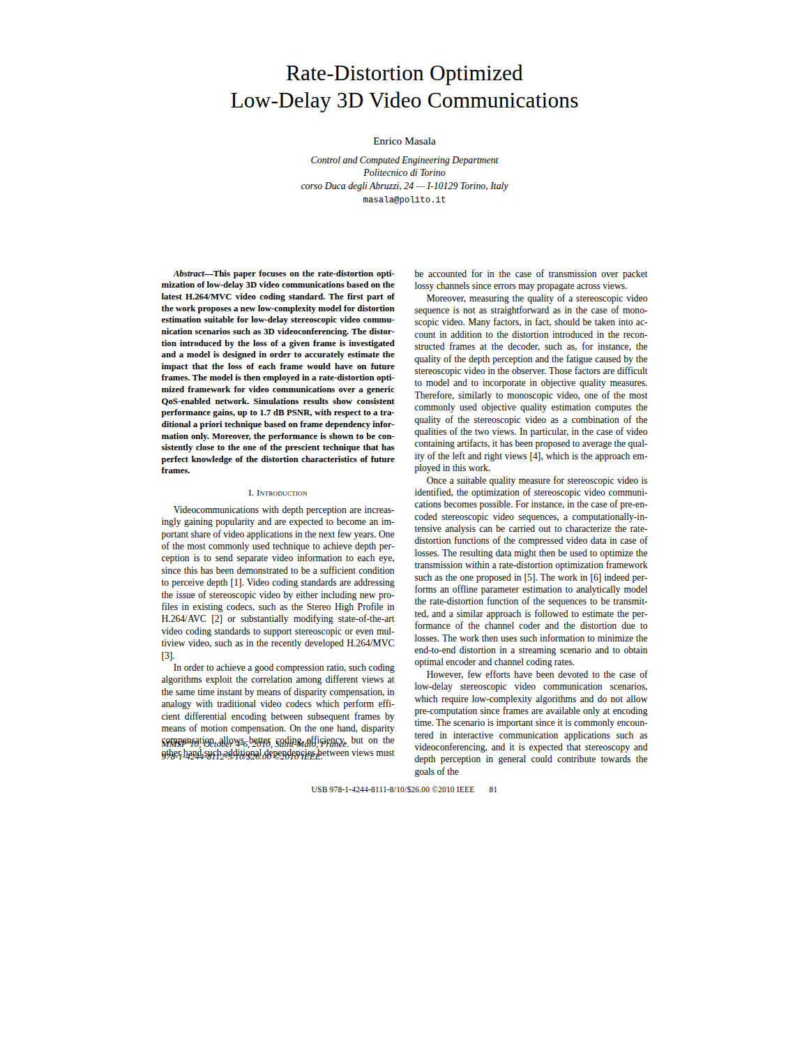Rate-Distortion Optimized
Low-Delay 3D Video Communications
Enrico Masala
Control and Computed Engineering Department
Politecnico di Torino
corso Duca degli Abruzzi, 24 — I-10129 Torino, Italy
masala@polito.it
Abstract—This paper focuses on the rate-distortion optimization of low-delay 3D video communications based on the latest H.264/MVC video coding standard. The first part of the work proposes a new low-complexity model for distortion estimation suitable for low-delay stereoscopic video communication scenarios such as 3D videoconferencing. The distortion introduced by the loss of a given frame is investigated and a model is designed in order to accurately estimate the impact that the loss of each frame would have on future frames. The model is then employed in a rate-distortion optimized framework for video communications over a generic QoS-enabled network. Simulations results show consistent performance gains, up to 1.7 dB PSNR, with respect to a traditional a priori technique based on frame dependency information only. Moreover, the performance is shown to be consistently close to the one of the prescient technique that has perfect knowledge of the distortion characteristics of future frames.
I. Introduction
Videocommunications with depth perception are increasingly gaining popularity and are expected to become an important share of video applications in the next few years. One of the most commonly used technique to achieve depth perception is to send separate video information to each eye, since this has been demonstrated to be a sufficient condition to perceive depth [1]. Video coding standards are addressing the issue of stereoscopic video by either including new profiles in existing codecs, such as the Stereo High Profile in H.264/AVC [2] or substantially modifying state-of-the-art video coding standards to support stereoscopic or even multiview video, such as in the recently developed H.264/MVC [3].
In order to achieve a good compression ratio, such coding algorithms exploit the correlation among different views at the same time instant by means of disparity compensation, in analogy with traditional video codecs which perform efficient differential encoding between subsequent frames by means of motion compensation. On the one hand, disparity compensation allows better coding efficiency, but on the other hand such additional dependencies between views must be accounted for in the case of transmission over packet lossy channels since errors may propagate across views.
Moreover, measuring the quality of a stereoscopic video sequence is not as straightforward as in the case of monoscopic video. Many factors, in fact, should be taken into account in addition to the distortion introduced in the reconstructed frames at the decoder, such as, for instance, the quality of the depth perception and the fatigue caused by the stereoscopic video in the observer. Those factors are difficult to model and to incorporate in objective quality measures. Therefore, similarly to monoscopic video, one of the most commonly used objective quality estimation computes the quality of the stereoscopic video as a combination of the qualities of the two views. In particular, in the case of video containing artifacts, it has been proposed to average the quality of the left and right views [4], which is the approach employed in this work.
Once a suitable quality measure for stereoscopic video is identified, the optimization of stereoscopic video communications becomes possible. For instance, in the case of pre-encoded stereoscopic video sequences, a computationally-intensive analysis can be carried out to characterize the rate-distortion functions of the compressed video data in case of losses. The resulting data might then be used to optimize the transmission within a rate-distortion optimization framework such as the one proposed in [5]. The work in [6] indeed performs an offline parameter estimation to analytically model the rate-distortion function of the sequences to be transmitted, and a similar approach is followed to estimate the performance of the channel coder and the distortion due to losses. The work then uses such information to minimize the end-to-end distortion in a streaming scenario and to obtain optimal encoder and channel coding rates.
However, few efforts have been devoted to the case of low-delay stereoscopic video communication scenarios, which require low-complexity algorithms and do not allow pre-computation since frames are available only at encoding time. The scenario is important since it is commonly encountered in interactive communication applications such as videoconferencing, and it is expected that stereoscopy and depth perception in general could contribute towards the goals of the
MMSP’10, October 4-6, 2010, Saint-Malo, France.
978-1-4244-8112-5/10/$26.00 ©2010 IEEE.
USB 978-1-4244-8111-8/10/$26.00 ©2010 IEEE81